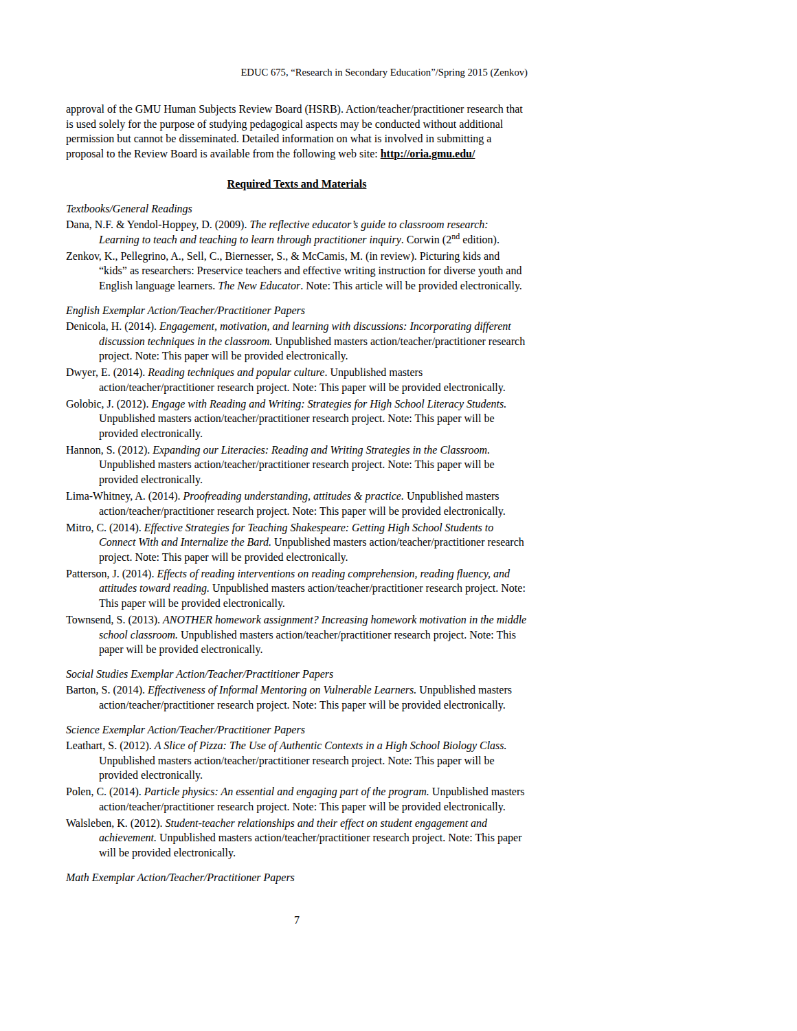EDUC 675, “Research in Secondary Education”/Spring 2015 (Zenkov)
approval of the GMU Human Subjects Review Board (HSRB). Action/teacher/practitioner research that is used solely for the purpose of studying pedagogical aspects may be conducted without additional permission but cannot be disseminated. Detailed information on what is involved in submitting a proposal to the Review Board is available from the following web site: http://oria.gmu.edu/
Required Texts and Materials
Textbooks/General Readings
Dana, N.F. & Yendol-Hoppey, D. (2009). The reflective educator’s guide to classroom research: Learning to teach and teaching to learn through practitioner inquiry. Corwin (2nd edition).
Zenkov, K., Pellegrino, A., Sell, C., Biernesser, S., & McCamis, M. (in review). Picturing kids and “kids” as researchers: Preservice teachers and effective writing instruction for diverse youth and English language learners. The New Educator. Note: This article will be provided electronically.
English Exemplar Action/Teacher/Practitioner Papers
Denicola, H. (2014). Engagement, motivation, and learning with discussions: Incorporating different discussion techniques in the classroom. Unpublished masters action/teacher/practitioner research project. Note: This paper will be provided electronically.
Dwyer, E. (2014). Reading techniques and popular culture. Unpublished masters action/teacher/practitioner research project. Note: This paper will be provided electronically.
Golobic, J. (2012). Engage with Reading and Writing: Strategies for High School Literacy Students. Unpublished masters action/teacher/practitioner research project. Note: This paper will be provided electronically.
Hannon, S. (2012). Expanding our Literacies: Reading and Writing Strategies in the Classroom. Unpublished masters action/teacher/practitioner research project. Note: This paper will be provided electronically.
Lima-Whitney, A. (2014). Proofreading understanding, attitudes & practice. Unpublished masters action/teacher/practitioner research project. Note: This paper will be provided electronically.
Mitro, C. (2014). Effective Strategies for Teaching Shakespeare: Getting High School Students to Connect With and Internalize the Bard. Unpublished masters action/teacher/practitioner research project. Note: This paper will be provided electronically.
Patterson, J. (2014). Effects of reading interventions on reading comprehension, reading fluency, and attitudes toward reading. Unpublished masters action/teacher/practitioner research project. Note: This paper will be provided electronically.
Townsend, S. (2013). ANOTHER homework assignment? Increasing homework motivation in the middle school classroom. Unpublished masters action/teacher/practitioner research project. Note: This paper will be provided electronically.
Social Studies Exemplar Action/Teacher/Practitioner Papers
Barton, S. (2014). Effectiveness of Informal Mentoring on Vulnerable Learners. Unpublished masters action/teacher/practitioner research project. Note: This paper will be provided electronically.
Science Exemplar Action/Teacher/Practitioner Papers
Leathart, S. (2012). A Slice of Pizza: The Use of Authentic Contexts in a High School Biology Class. Unpublished masters action/teacher/practitioner research project. Note: This paper will be provided electronically.
Polen, C. (2014). Particle physics: An essential and engaging part of the program. Unpublished masters action/teacher/practitioner research project. Note: This paper will be provided electronically.
Walsleben, K. (2012). Student-teacher relationships and their effect on student engagement and achievement. Unpublished masters action/teacher/practitioner research project. Note: This paper will be provided electronically.
Math Exemplar Action/Teacher/Practitioner Papers
7